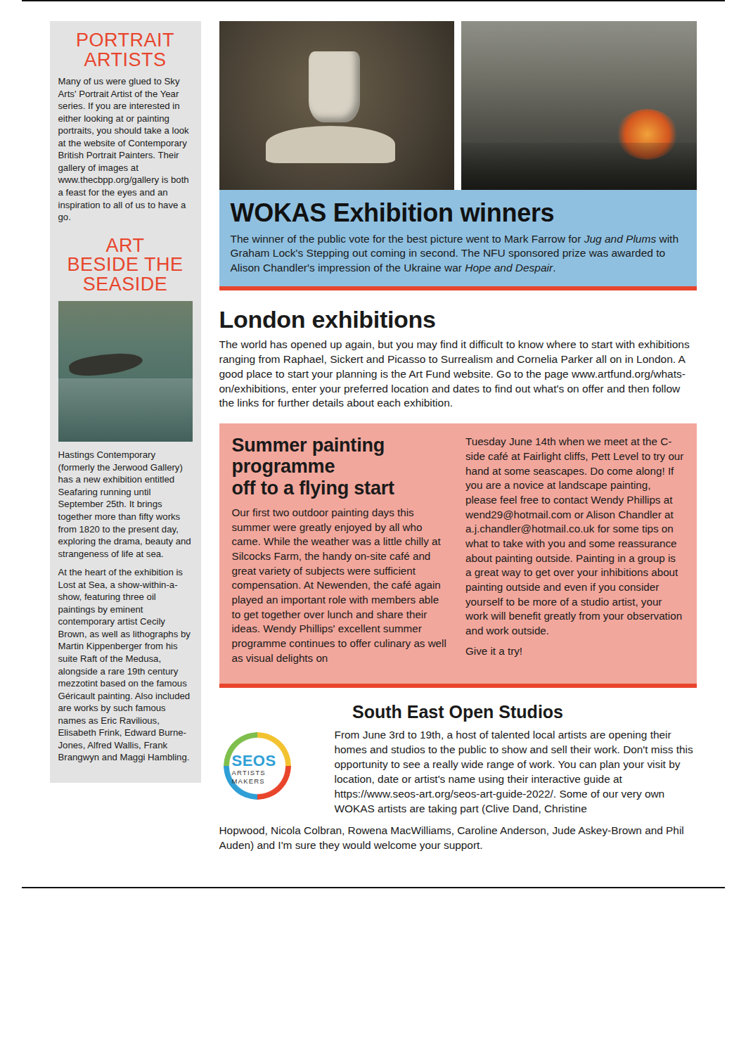PORTRAIT
ARTISTS
Many of us were glued to Sky Arts' Portrait Artist of the Year series. If you are interested in either looking at or painting portraits, you should take a look at the website of Contemporary British Portrait Painters. Their gallery of images at www.thecbpp.org/gallery is both a feast for the eyes and an inspiration to all of us to have a go.
ART
BESIDE THE
SEASIDE
Hastings Contemporary (formerly the Jerwood Gallery) has a new exhibition entitled Seafaring running until September 25th. It brings together more than fifty works from 1820 to the present day, exploring the drama, beauty and strangeness of life at sea.
At the heart of the exhibition is Lost at Sea, a show-within-a-show, featuring three oil paintings by eminent contemporary artist Cecily Brown, as well as lithographs by Martin Kippenberger from his suite Raft of the Medusa, alongside a rare 19th century mezzotint based on the famous Géricault painting. Also included are works by such famous names as Eric Ravilious, Elisabeth Frink, Edward Burne-Jones, Alfred Wallis, Frank Brangwyn and Maggi Hambling.
WOKAS Exhibition winners
The winner of the public vote for the best picture went to Mark Farrow for Jug and Plums with Graham Lock's Stepping out coming in second. The NFU sponsored prize was awarded to Alison Chandler's impression of the Ukraine war Hope and Despair.
London exhibitions
The world has opened up again, but you may find it difficult to know where to start with exhibitions ranging from Raphael, Sickert and Picasso to Surrealism and Cornelia Parker all on in London. A good place to start your planning is the Art Fund website. Go to the page www.artfund.org/whats-on/exhibitions, enter your preferred location and dates to find out what's on offer and then follow the links for further details about each exhibition.
Summer painting
programme
off to a flying start
Our first two outdoor painting days this summer were greatly enjoyed by all who came. While the weather was a little chilly at Silcocks Farm, the handy on-site café and great variety of subjects were sufficient compensation. At Newenden, the café again played an important role with members able to get together over lunch and share their ideas. Wendy Phillips' excellent summer programme continues to offer culinary as well as visual delights on
Tuesday June 14th when we meet at the C-side café at Fairlight cliffs, Pett Level to try our hand at some seascapes. Do come along! If you are a novice at landscape painting, please feel free to contact Wendy Phillips at wend29@hotmail.com or Alison Chandler at a.j.chandler@hotmail.co.uk for some tips on what to take with you and some reassurance about painting outside. Painting in a group is a great way to get over your inhibitions about painting outside and even if you consider yourself to be more of a studio artist, your work will benefit greatly from your observation and work outside.
Give it a try!
South East Open Studios
SEOS
ARTISTS
MAKERS
From June 3rd to 19th, a host of talented local artists are opening their homes and studios to the public to show and sell their work. Don't miss this opportunity to see a really wide range of work. You can plan your visit by location, date or artist's name using their interactive guide at https://www.seos-art.org/seos-art-guide-2022/. Some of our very own WOKAS artists are taking part (Clive Dand, Christine
Hopwood, Nicola Colbran, Rowena MacWilliams, Caroline Anderson, Jude Askey-Brown and Phil Auden) and I'm sure they would welcome your support.